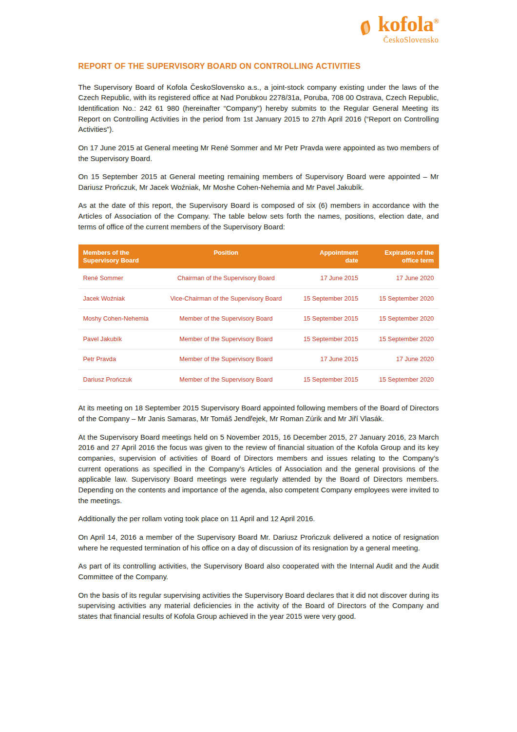kofola®
ČeskoSlovensko
Report of the Supervisory Board on Controlling Activities
The Supervisory Board of Kofola ČeskoSlovensko a.s., a joint-stock company existing under the laws of the Czech Republic, with its registered office at Nad Porubkou 2278/31a, Poruba, 708 00 Ostrava, Czech Republic, Identification No.: 242 61 980 (hereinafter “Company”) hereby submits to the Regular General Meeting its Report on Controlling Activities in the period from 1st January 2015 to 27th April 2016 (“Report on Controlling Activities”).
On 17 June 2015 at General meeting Mr René Sommer and Mr Petr Pravda were appointed as two members of the Supervisory Board.
On 15 September 2015 at General meeting remaining members of Supervisory Board were appointed – Mr Dariusz Prończuk, Mr Jacek Woźniak, Mr Moshe Cohen-Nehemia and Mr Pavel Jakubík.
As at the date of this report, the Supervisory Board is composed of six (6) members in accordance with the Articles of Association of the Company. The table below sets forth the names, positions, election date, and terms of office of the current members of the Supervisory Board:
| Members of the Supervisory Board | Position | Appointment date | Expiration of the office term |
| --- | --- | --- | --- |
| René Sommer | Chairman of the Supervisory Board | 17 June 2015 | 17 June 2020 |
| Jacek Woźniak | Vice-Chairman of the Supervisory Board | 15 September 2015 | 15 September 2020 |
| Moshy Cohen-Nehemia | Member of the Supervisory Board | 15 September 2015 | 15 September 2020 |
| Pavel Jakubík | Member of the Supervisory Board | 15 September 2015 | 15 September 2020 |
| Petr Pravda | Member of the Supervisory Board | 17 June 2015 | 17 June 2020 |
| Dariusz Prończuk | Member of the Supervisory Board | 15 September 2015 | 15 September 2020 |
At its meeting on 18 September 2015 Supervisory Board appointed following members of the Board of Directors of the Company – Mr Janis Samaras, Mr Tomáš Jendřejek, Mr Roman Zúrik and Mr Jiří Vlasák.
At the Supervisory Board meetings held on 5 November 2015, 16 December 2015, 27 January 2016, 23 March 2016 and 27 April 2016 the focus was given to the review of financial situation of the Kofola Group and its key companies, supervision of activities of Board of Directors members and issues relating to the Company’s current operations as specified in the Company’s Articles of Association and the general provisions of the applicable law. Supervisory Board meetings were regularly attended by the Board of Directors members. Depending on the contents and importance of the agenda, also competent Company employees were invited to the meetings.
Additionally the per rollam voting took place on 11 April and 12 April 2016.
On April 14, 2016 a member of the Supervisory Board Mr. Dariusz Prończuk delivered a notice of resignation where he requested termination of his office on a day of discussion of its resignation by a general meeting.
As part of its controlling activities, the Supervisory Board also cooperated with the Internal Audit and the Audit Committee of the Company.
On the basis of its regular supervising activities the Supervisory Board declares that it did not discover during its supervising activities any material deficiencies in the activity of the Board of Directors of the Company and states that financial results of Kofola Group achieved in the year 2015 were very good.